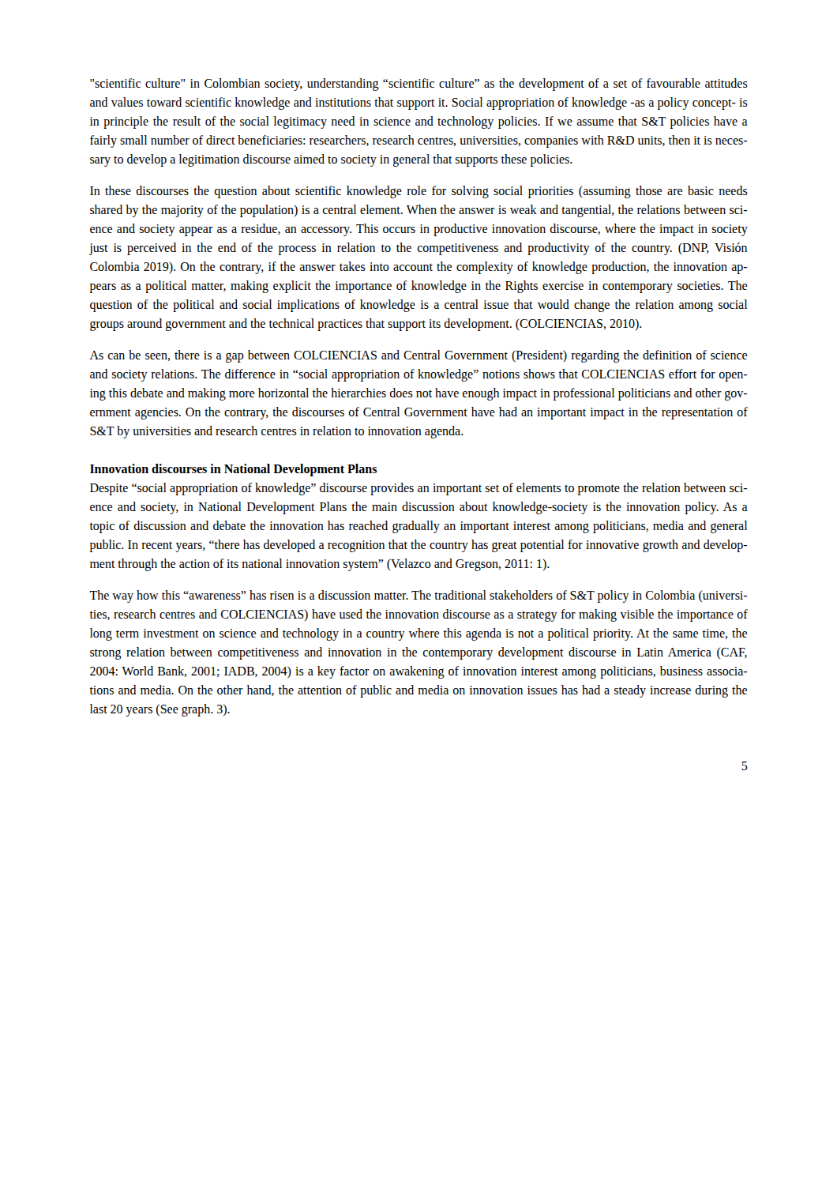"scientific culture" in Colombian society, understanding “scientific culture” as the development of a set of favourable attitudes and values toward scientific knowledge and institutions that support it. Social appropriation of knowledge -as a policy concept- is in principle the result of the social legitimacy need in science and technology policies. If we assume that S&T policies have a fairly small number of direct beneficiaries: researchers, research centres, universities, companies with R&D units, then it is necessary to develop a legitimation discourse aimed to society in general that supports these policies.
In these discourses the question about scientific knowledge role for solving social priorities (assuming those are basic needs shared by the majority of the population) is a central element. When the answer is weak and tangential, the relations between science and society appear as a residue, an accessory. This occurs in productive innovation discourse, where the impact in society just is perceived in the end of the process in relation to the competitiveness and productivity of the country. (DNP, Visión Colombia 2019). On the contrary, if the answer takes into account the complexity of knowledge production, the innovation appears as a political matter, making explicit the importance of knowledge in the Rights exercise in contemporary societies. The question of the political and social implications of knowledge is a central issue that would change the relation among social groups around government and the technical practices that support its development. (COLCIENCIAS, 2010).
As can be seen, there is a gap between COLCIENCIAS and Central Government (President) regarding the definition of science and society relations. The difference in “social appropriation of knowledge” notions shows that COLCIENCIAS effort for opening this debate and making more horizontal the hierarchies does not have enough impact in professional politicians and other government agencies. On the contrary, the discourses of Central Government have had an important impact in the representation of S&T by universities and research centres in relation to innovation agenda.
Innovation discourses in National Development Plans
Despite “social appropriation of knowledge” discourse provides an important set of elements to promote the relation between science and society, in National Development Plans the main discussion about knowledge-society is the innovation policy. As a topic of discussion and debate the innovation has reached gradually an important interest among politicians, media and general public. In recent years, “there has developed a recognition that the country has great potential for innovative growth and development through the action of its national innovation system” (Velazco and Gregson, 2011: 1).
The way how this “awareness” has risen is a discussion matter. The traditional stakeholders of S&T policy in Colombia (universities, research centres and COLCIENCIAS) have used the innovation discourse as a strategy for making visible the importance of long term investment on science and technology in a country where this agenda is not a political priority. At the same time, the strong relation between competitiveness and innovation in the contemporary development discourse in Latin America (CAF, 2004: World Bank, 2001; IADB, 2004) is a key factor on awakening of innovation interest among politicians, business associations and media. On the other hand, the attention of public and media on innovation issues has had a steady increase during the last 20 years (See graph. 3).
5